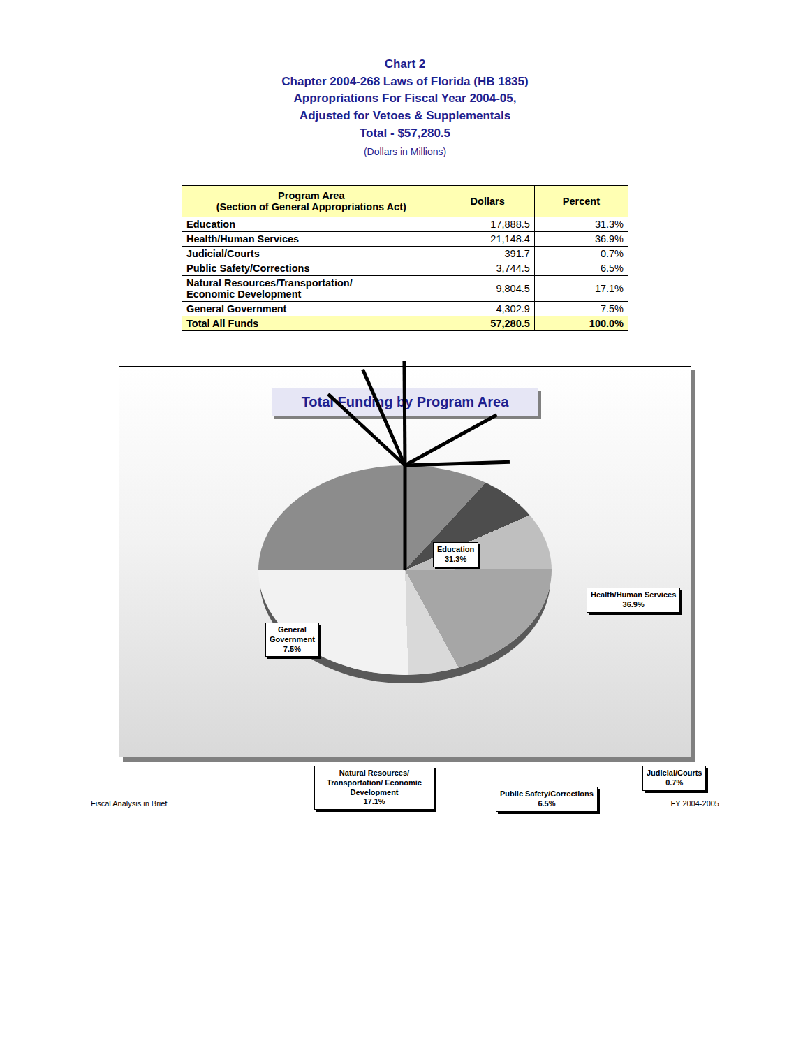Chart 2
Chapter 2004-268 Laws of Florida (HB 1835)
Appropriations For Fiscal Year 2004-05,
Adjusted for Vetoes & Supplementals
Total - $57,280.5
(Dollars in Millions)
| Program Area (Section of General Appropriations Act) | Dollars | Percent |
| --- | --- | --- |
| Education | 17,888.5 | 31.3% |
| Health/Human Services | 21,148.4 | 36.9% |
| Judicial/Courts | 391.7 | 0.7% |
| Public Safety/Corrections | 3,744.5 | 6.5% |
| Natural Resources/Transportation/ Economic Development | 9,804.5 | 17.1% |
| General Government | 4,302.9 | 7.5% |
| Total All Funds | 57,280.5 | 100.0% |
Total Funding by Program Area
Education
31.3%
Health/Human Services
36.9%
General
Government
7.5%
Natural Resources/
Transportation/ Economic
Development
17.1%
Public Safety/Corrections
6.5%
Judicial/Courts
0.7%
Fiscal Analysis in Brief Page 2 FY 2004-2005